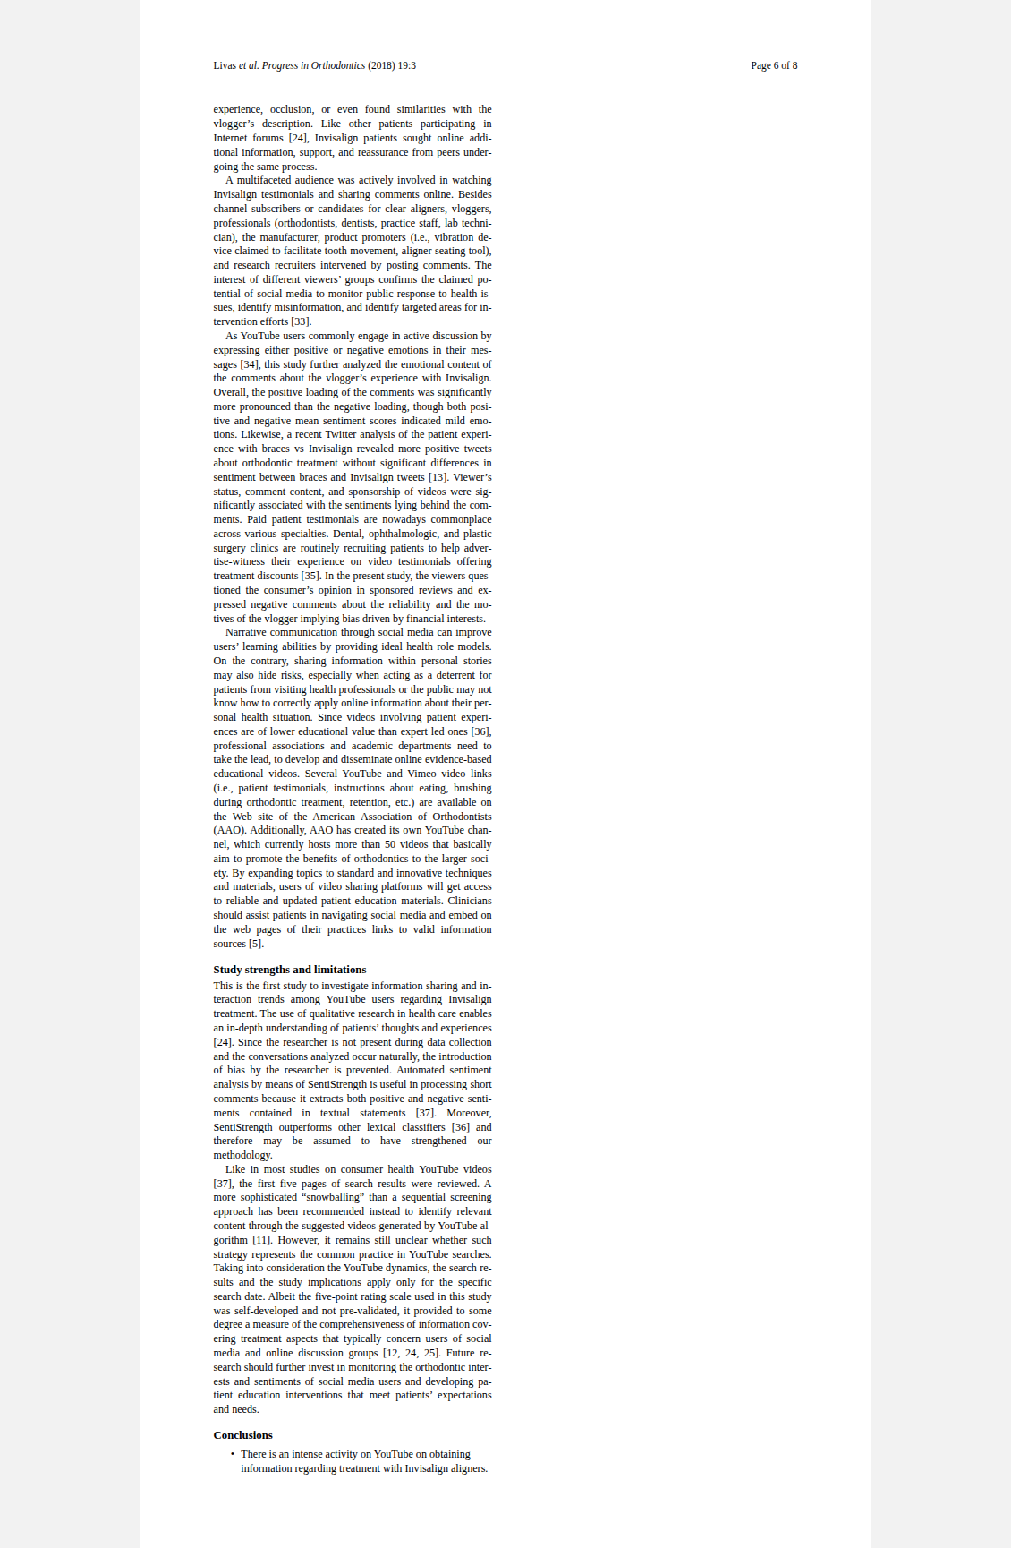Livas et al. Progress in Orthodontics (2018) 19:3
Page 6 of 8
experience, occlusion, or even found similarities with the vlogger’s description. Like other patients participating in Internet forums [24], Invisalign patients sought online additional information, support, and reassurance from peers undergoing the same process.
A multifaceted audience was actively involved in watching Invisalign testimonials and sharing comments online. Besides channel subscribers or candidates for clear aligners, vloggers, professionals (orthodontists, dentists, practice staff, lab technician), the manufacturer, product promoters (i.e., vibration device claimed to facilitate tooth movement, aligner seating tool), and research recruiters intervened by posting comments. The interest of different viewers’ groups confirms the claimed potential of social media to monitor public response to health issues, identify misinformation, and identify targeted areas for intervention efforts [33].
As YouTube users commonly engage in active discussion by expressing either positive or negative emotions in their messages [34], this study further analyzed the emotional content of the comments about the vlogger’s experience with Invisalign. Overall, the positive loading of the comments was significantly more pronounced than the negative loading, though both positive and negative mean sentiment scores indicated mild emotions. Likewise, a recent Twitter analysis of the patient experience with braces vs Invisalign revealed more positive tweets about orthodontic treatment without significant differences in sentiment between braces and Invisalign tweets [13]. Viewer’s status, comment content, and sponsorship of videos were significantly associated with the sentiments lying behind the comments. Paid patient testimonials are nowadays commonplace across various specialties. Dental, ophthalmologic, and plastic surgery clinics are routinely recruiting patients to help advertise-witness their experience on video testimonials offering treatment discounts [35]. In the present study, the viewers questioned the consumer’s opinion in sponsored reviews and expressed negative comments about the reliability and the motives of the vlogger implying bias driven by financial interests.
Narrative communication through social media can improve users’ learning abilities by providing ideal health role models. On the contrary, sharing information within personal stories may also hide risks, especially when acting as a deterrent for patients from visiting health professionals or the public may not know how to correctly apply online information about their personal health situation. Since videos involving patient experiences are of lower educational value than expert led ones [36], professional associations and academic departments need to take the lead, to develop and disseminate online evidence-based educational videos. Several YouTube and Vimeo video links (i.e., patient testimonials, instructions about eating, brushing during orthodontic treatment, retention, etc.) are available on the Web site of the American Association of Orthodontists (AAO). Additionally, AAO has created its own YouTube channel, which currently hosts more than 50 videos that basically aim to promote the benefits of orthodontics to the larger society. By expanding topics to standard and innovative techniques and materials, users of video sharing platforms will get access to reliable and updated patient education materials. Clinicians should assist patients in navigating social media and embed on the web pages of their practices links to valid information sources [5].
Study strengths and limitations
This is the first study to investigate information sharing and interaction trends among YouTube users regarding Invisalign treatment. The use of qualitative research in health care enables an in-depth understanding of patients’ thoughts and experiences [24]. Since the researcher is not present during data collection and the conversations analyzed occur naturally, the introduction of bias by the researcher is prevented. Automated sentiment analysis by means of SentiStrength is useful in processing short comments because it extracts both positive and negative sentiments contained in textual statements [37]. Moreover, SentiStrength outperforms other lexical classifiers [36] and therefore may be assumed to have strengthened our methodology.
Like in most studies on consumer health YouTube videos [37], the first five pages of search results were reviewed. A more sophisticated “snowballing” than a sequential screening approach has been recommended instead to identify relevant content through the suggested videos generated by YouTube algorithm [11]. However, it remains still unclear whether such strategy represents the common practice in YouTube searches. Taking into consideration the YouTube dynamics, the search results and the study implications apply only for the specific search date. Albeit the five-point rating scale used in this study was self-developed and not pre-validated, it provided to some degree a measure of the comprehensiveness of information covering treatment aspects that typically concern users of social media and online discussion groups [12, 24, 25]. Future research should further invest in monitoring the orthodontic interests and sentiments of social media users and developing patient education interventions that meet patients’ expectations and needs.
Conclusions
There is an intense activity on YouTube on obtaining information regarding treatment with Invisalign aligners.